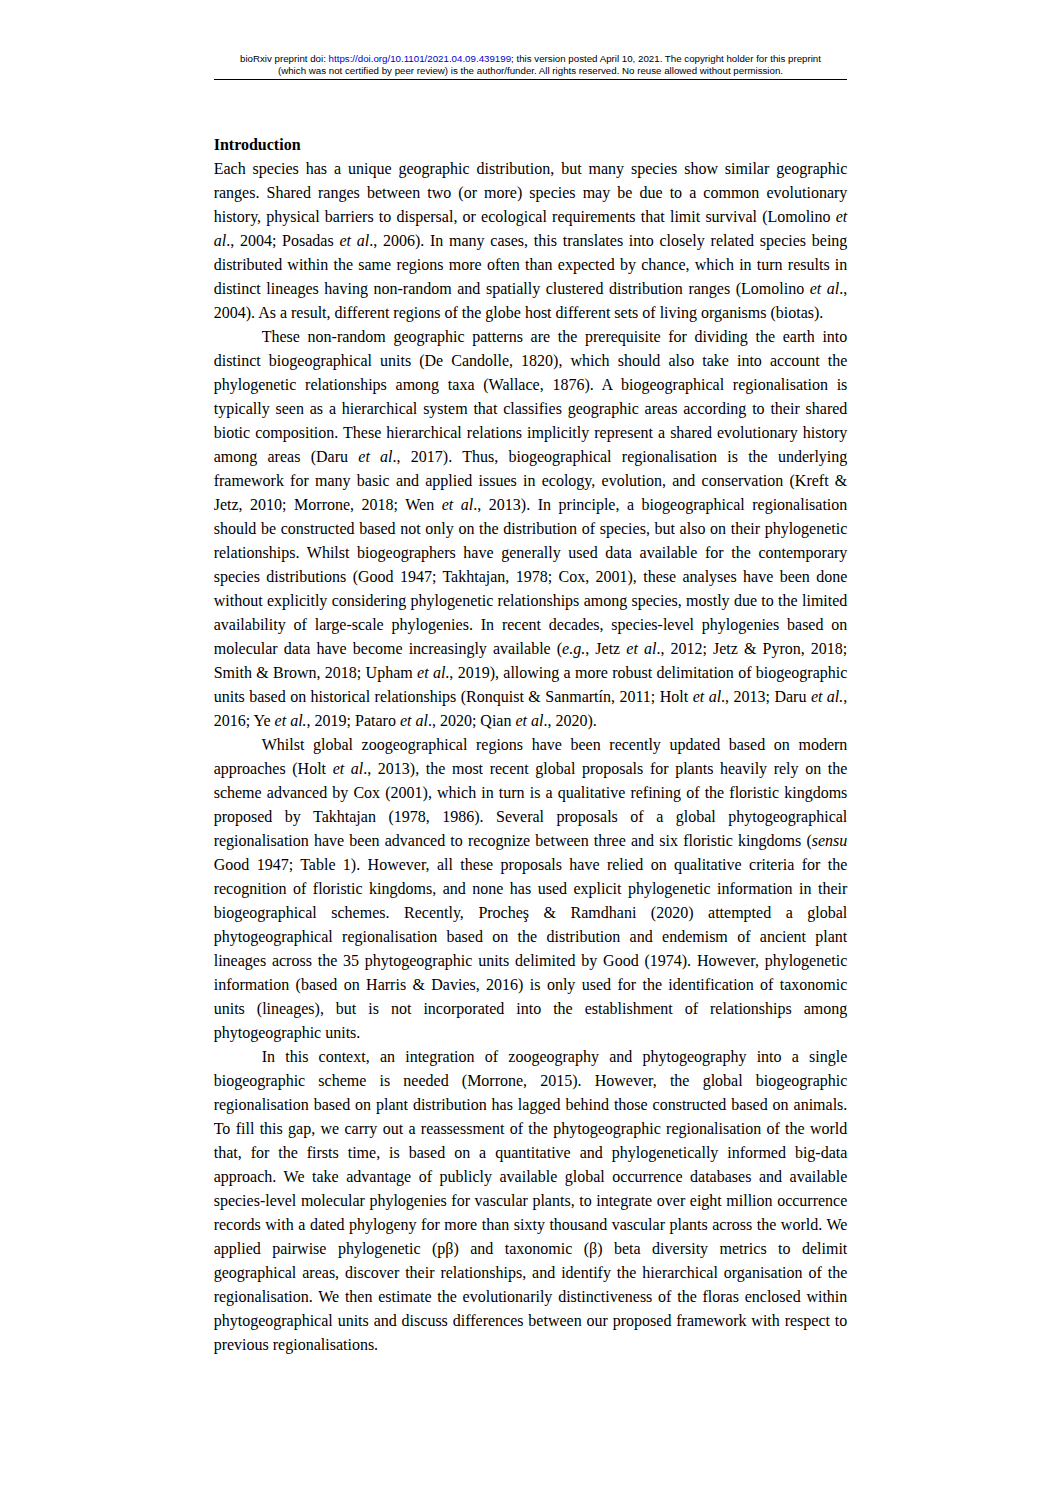bioRxiv preprint doi: https://doi.org/10.1101/2021.04.09.439199; this version posted April 10, 2021. The copyright holder for this preprint (which was not certified by peer review) is the author/funder. All rights reserved. No reuse allowed without permission.
Introduction
Each species has a unique geographic distribution, but many species show similar geographic ranges. Shared ranges between two (or more) species may be due to a common evolutionary history, physical barriers to dispersal, or ecological requirements that limit survival (Lomolino et al., 2004; Posadas et al., 2006). In many cases, this translates into closely related species being distributed within the same regions more often than expected by chance, which in turn results in distinct lineages having non-random and spatially clustered distribution ranges (Lomolino et al., 2004). As a result, different regions of the globe host different sets of living organisms (biotas).
These non-random geographic patterns are the prerequisite for dividing the earth into distinct biogeographical units (De Candolle, 1820), which should also take into account the phylogenetic relationships among taxa (Wallace, 1876). A biogeographical regionalisation is typically seen as a hierarchical system that classifies geographic areas according to their shared biotic composition. These hierarchical relations implicitly represent a shared evolutionary history among areas (Daru et al., 2017). Thus, biogeographical regionalisation is the underlying framework for many basic and applied issues in ecology, evolution, and conservation (Kreft & Jetz, 2010; Morrone, 2018; Wen et al., 2013). In principle, a biogeographical regionalisation should be constructed based not only on the distribution of species, but also on their phylogenetic relationships. Whilst biogeographers have generally used data available for the contemporary species distributions (Good 1947; Takhtajan, 1978; Cox, 2001), these analyses have been done without explicitly considering phylogenetic relationships among species, mostly due to the limited availability of large-scale phylogenies. In recent decades, species-level phylogenies based on molecular data have become increasingly available (e.g., Jetz et al., 2012; Jetz & Pyron, 2018; Smith & Brown, 2018; Upham et al., 2019), allowing a more robust delimitation of biogeographic units based on historical relationships (Ronquist & Sanmartín, 2011; Holt et al., 2013; Daru et al., 2016; Ye et al., 2019; Pataro et al., 2020; Qian et al., 2020).
Whilst global zoogeographical regions have been recently updated based on modern approaches (Holt et al., 2013), the most recent global proposals for plants heavily rely on the scheme advanced by Cox (2001), which in turn is a qualitative refining of the floristic kingdoms proposed by Takhtajan (1978, 1986). Several proposals of a global phytogeographical regionalisation have been advanced to recognize between three and six floristic kingdoms (sensu Good 1947; Table 1). However, all these proposals have relied on qualitative criteria for the recognition of floristic kingdoms, and none has used explicit phylogenetic information in their biogeographical schemes. Recently, Procheş & Ramdhani (2020) attempted a global phytogeographical regionalisation based on the distribution and endemism of ancient plant lineages across the 35 phytogeographic units delimited by Good (1974). However, phylogenetic information (based on Harris & Davies, 2016) is only used for the identification of taxonomic units (lineages), but is not incorporated into the establishment of relationships among phytogeographic units.
In this context, an integration of zoogeography and phytogeography into a single biogeographic scheme is needed (Morrone, 2015). However, the global biogeographic regionalisation based on plant distribution has lagged behind those constructed based on animals. To fill this gap, we carry out a reassessment of the phytogeographic regionalisation of the world that, for the firsts time, is based on a quantitative and phylogenetically informed big-data approach. We take advantage of publicly available global occurrence databases and available species-level molecular phylogenies for vascular plants, to integrate over eight million occurrence records with a dated phylogeny for more than sixty thousand vascular plants across the world. We applied pairwise phylogenetic (pβ) and taxonomic (β) beta diversity metrics to delimit geographical areas, discover their relationships, and identify the hierarchical organisation of the regionalisation. We then estimate the evolutionarily distinctiveness of the floras enclosed within phytogeographical units and discuss differences between our proposed framework with respect to previous regionalisations.